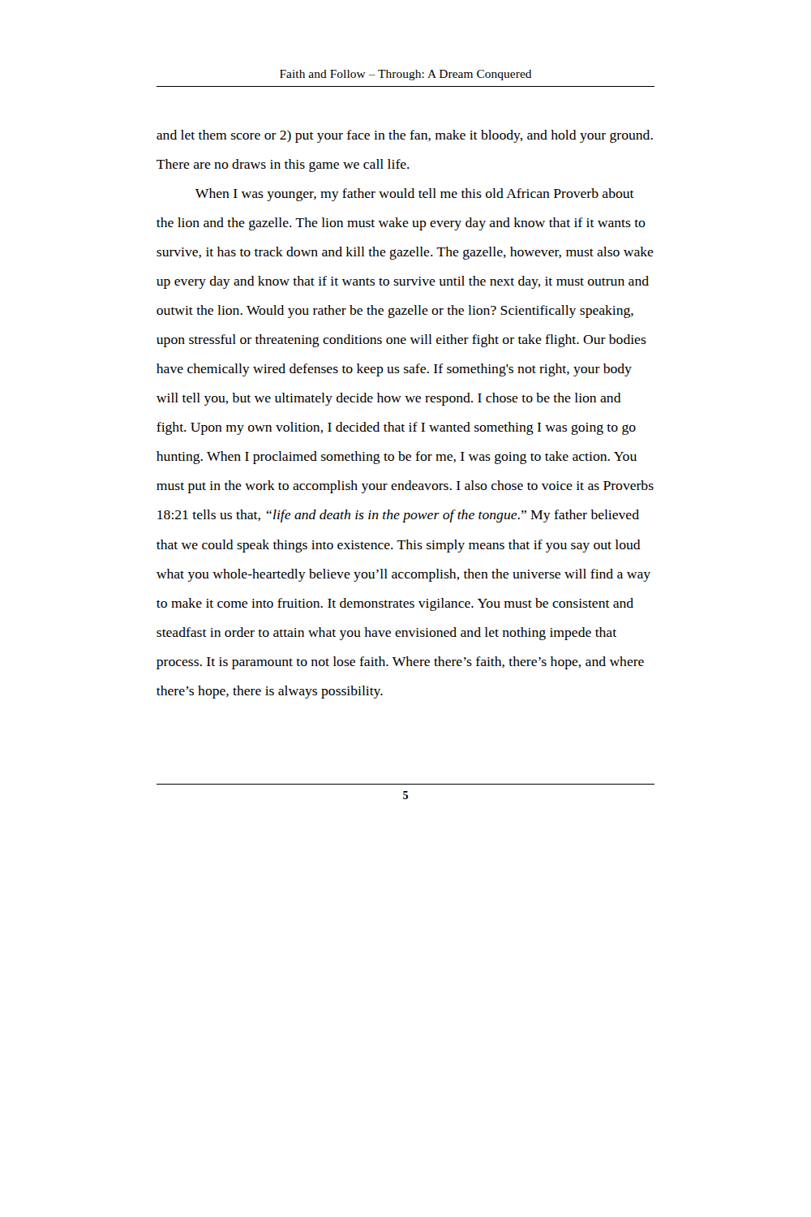Faith and Follow – Through: A Dream Conquered
and let them score or 2) put your face in the fan, make it bloody, and hold your ground. There are no draws in this game we call life.
When I was younger, my father would tell me this old African Proverb about the lion and the gazelle. The lion must wake up every day and know that if it wants to survive, it has to track down and kill the gazelle. The gazelle, however, must also wake up every day and know that if it wants to survive until the next day, it must outrun and outwit the lion. Would you rather be the gazelle or the lion? Scientifically speaking, upon stressful or threatening conditions one will either fight or take flight. Our bodies have chemically wired defenses to keep us safe. If something's not right, your body will tell you, but we ultimately decide how we respond. I chose to be the lion and fight. Upon my own volition, I decided that if I wanted something I was going to go hunting. When I proclaimed something to be for me, I was going to take action. You must put in the work to accomplish your endeavors. I also chose to voice it as Proverbs 18:21 tells us that, “life and death is in the power of the tongue.” My father believed that we could speak things into existence. This simply means that if you say out loud what you whole-heartedly believe you’ll accomplish, then the universe will find a way to make it come into fruition. It demonstrates vigilance. You must be consistent and steadfast in order to attain what you have envisioned and let nothing impede that process. It is paramount to not lose faith. Where there’s faith, there’s hope, and where there’s hope, there is always possibility.
5